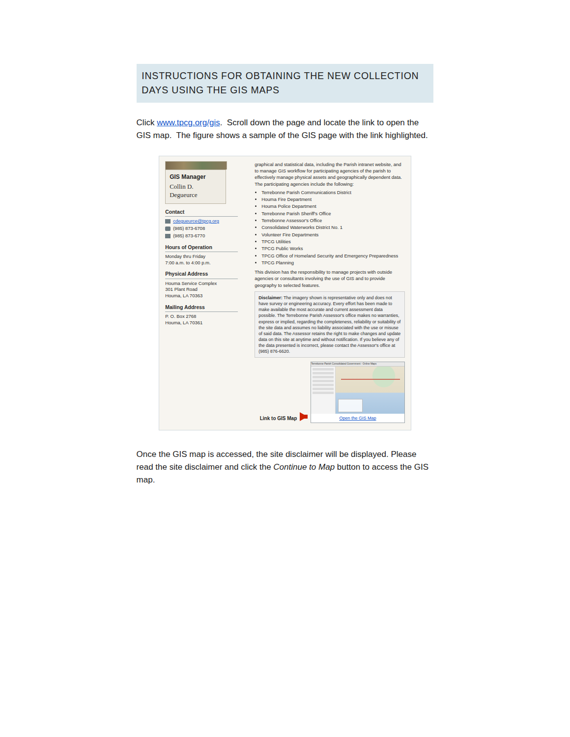Instructions for Obtaining the New Collection Days Using the GIS Maps
Click www.tpcg.org/gis. Scroll down the page and locate the link to open the GIS map. The figure shows a sample of the GIS page with the link highlighted.
GIS Manager
Collin D. Degueurce
Contact
cdegueurce@tpcg.org
(985) 873-6708
(985) 873-6770
Hours of Operation
Monday thru Friday
7:00 a.m. to 4:00 p.m.
Physical Address
Houma Service Complex
301 Plant Road
Houma, LA 70363
Mailing Address
P. O. Box 2768
Houma, LA 70361
graphical and statistical data, including the Parish intranet website, and to manage GIS workflow for participating agencies of the parish to effectively manage physical assets and geographically dependent data. The participating agencies include the following:
Terrebonne Parish Communications District
Houma Fire Department
Houma Police Department
Terrebonne Parish Sheriff's Office
Terrebonne Assessor's Office
Consolidated Waterworks District No. 1
Volunteer Fire Departments
TPCG Utilities
TPCG Public Works
TPCG Office of Homeland Security and Emergency Preparedness
TPCG Planning
This division has the responsibility to manage projects with outside agencies or consultants involving the use of GIS and to provide geography to selected features.
Disclaimer: The imagery shown is representative only and does not have survey or engineering accuracy. Every effort has been made to make available the most accurate and current assessment data possible. The Terrebonne Parish Assessor's office makes no warranties, express or implied, regarding the completeness, reliability or suitability of the site data and assumes no liability associated with the use or misuse of said data. The Assessor retains the right to make changes and update data on this site at anytime and without notification. If you believe any of the data presented is incorrect, please contact the Assessor's office at (985) 876-6620.
Link to GIS Map
Terrebonne Parish Consolidated Government - Online Maps
Open the GIS Map
Once the GIS map is accessed, the site disclaimer will be displayed. Please read the site disclaimer and click the Continue to Map button to access the GIS map.